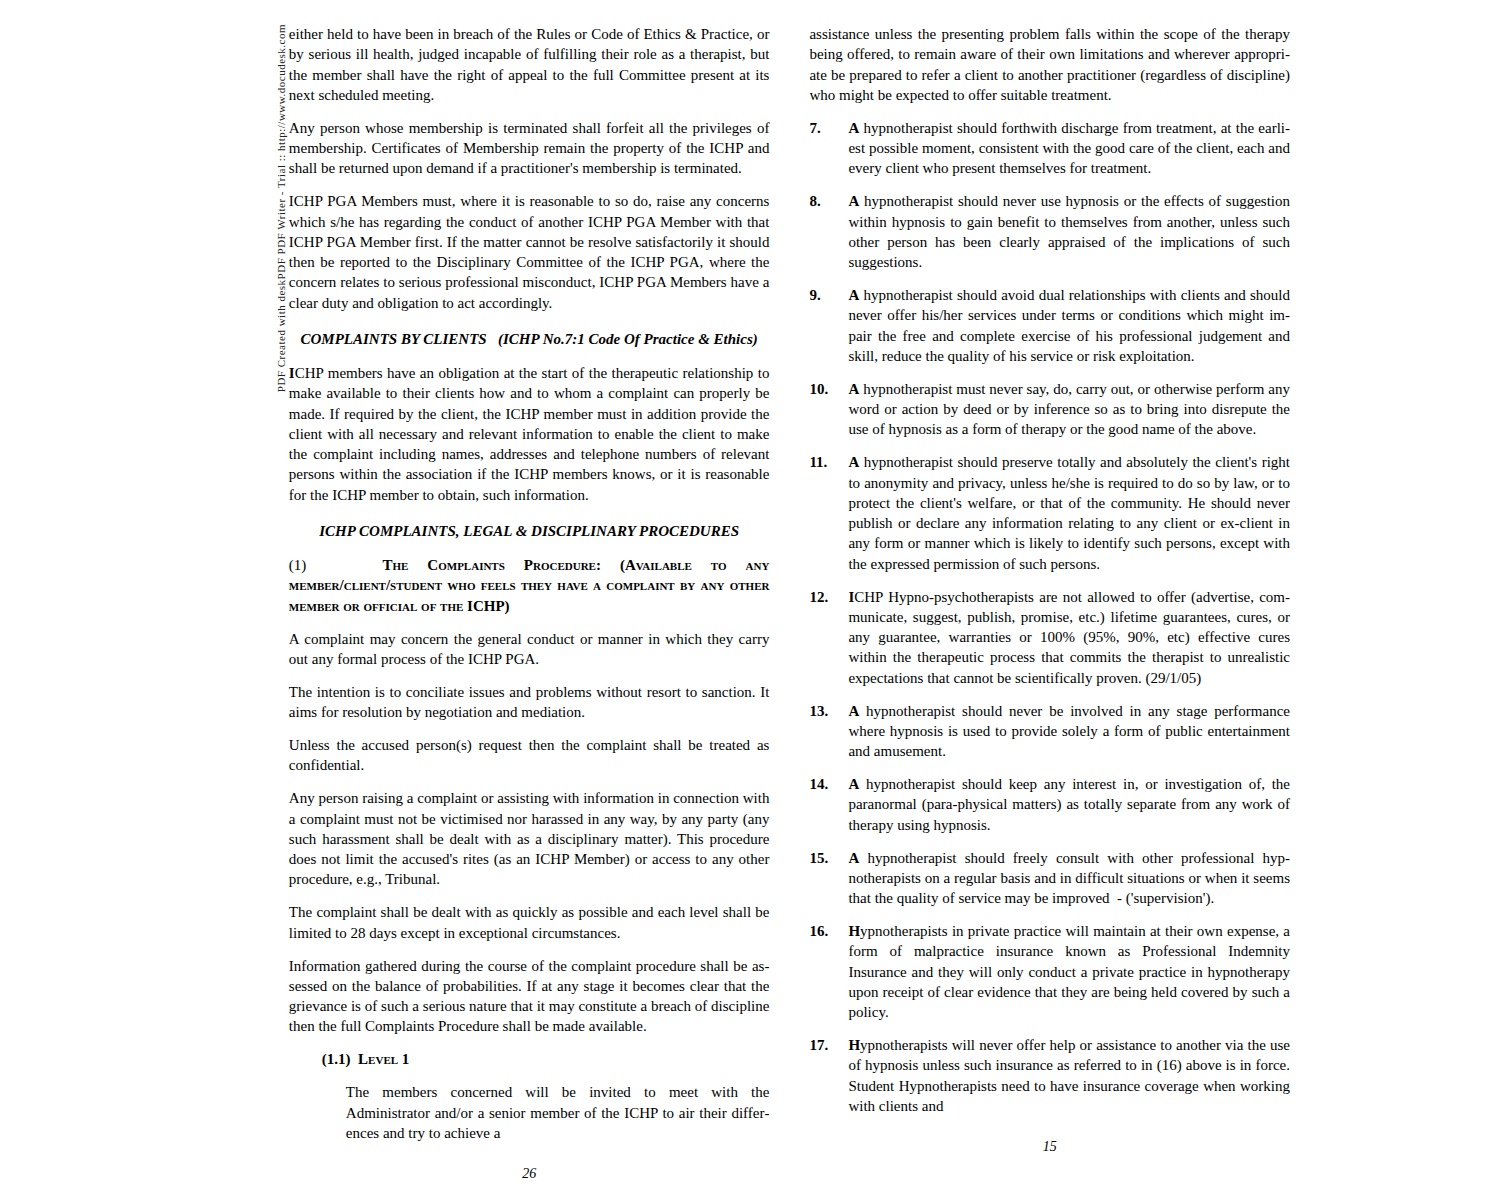PDF Created with deskPDF PDF Writer - Trial :: http://www.docudesk.com
either held to have been in breach of the Rules or Code of Ethics & Practice, or by serious ill health, judged incapable of fulfilling their role as a therapist, but the member shall have the right of appeal to the full Committee present at its next scheduled meeting.
Any person whose membership is terminated shall forfeit all the privileges of membership. Certificates of Membership remain the property of the ICHP and shall be returned upon demand if a practitioner's membership is terminated.
ICHP PGA Members must, where it is reasonable to so do, raise any concerns which s/he has regarding the conduct of another ICHP PGA Member with that ICHP PGA Member first. If the matter cannot be resolve satisfactorily it should then be reported to the Disciplinary Committee of the ICHP PGA, where the concern relates to serious professional misconduct, ICHP PGA Members have a clear duty and obligation to act accordingly.
COMPLAINTS BY CLIENTS (ICHP No.7:1 Code Of Practice & Ethics)
ICHP members have an obligation at the start of the therapeutic relationship to make available to their clients how and to whom a complaint can properly be made. If required by the client, the ICHP member must in addition provide the client with all necessary and relevant information to enable the client to make the complaint including names, addresses and telephone numbers of relevant persons within the association if the ICHP members knows, or it is reasonable for the ICHP member to obtain, such information.
ICHP COMPLAINTS, LEGAL & DISCIPLINARY PROCEDURES
(1) The Complaints Procedure: (Available to any member/client/student who feels they have a complaint by any other member or official of the ICHP)
A complaint may concern the general conduct or manner in which they carry out any formal process of the ICHP PGA.
The intention is to conciliate issues and problems without resort to sanction. It aims for resolution by negotiation and mediation.
Unless the accused person(s) request then the complaint shall be treated as confidential.
Any person raising a complaint or assisting with information in connection with a complaint must not be victimised nor harassed in any way, by any party (any such harassment shall be dealt with as a disciplinary matter). This procedure does not limit the accused's rites (as an ICHP Member) or access to any other procedure, e.g., Tribunal.
The complaint shall be dealt with as quickly as possible and each level shall be limited to 28 days except in exceptional circumstances.
Information gathered during the course of the complaint procedure shall be assessed on the balance of probabilities. If at any stage it becomes clear that the grievance is of such a serious nature that it may constitute a breach of discipline then the full Complaints Procedure shall be made available.
(1.1) Level 1
The members concerned will be invited to meet with the Administrator and/or a senior member of the ICHP to air their differences and try to achieve a
26
assistance unless the presenting problem falls within the scope of the therapy being offered, to remain aware of their own limitations and wherever appropriate be prepared to refer a client to another practitioner (regardless of discipline) who might be expected to offer suitable treatment.
7. A hypnotherapist should forthwith discharge from treatment, at the earliest possible moment, consistent with the good care of the client, each and every client who present themselves for treatment.
8. A hypnotherapist should never use hypnosis or the effects of suggestion within hypnosis to gain benefit to themselves from another, unless such other person has been clearly appraised of the implications of such suggestions.
9. A hypnotherapist should avoid dual relationships with clients and should never offer his/her services under terms or conditions which might impair the free and complete exercise of his professional judgement and skill, reduce the quality of his service or risk exploitation.
10. A hypnotherapist must never say, do, carry out, or otherwise perform any word or action by deed or by inference so as to bring into disrepute the use of hypnosis as a form of therapy or the good name of the above.
11. A hypnotherapist should preserve totally and absolutely the client's right to anonymity and privacy, unless he/she is required to do so by law, or to protect the client's welfare, or that of the community. He should never publish or declare any information relating to any client or ex-client in any form or manner which is likely to identify such persons, except with the expressed permission of such persons.
12. ICHP Hypno-psychotherapists are not allowed to offer (advertise, communicate, suggest, publish, promise, etc.) lifetime guarantees, cures, or any guarantee, warranties or 100% (95%, 90%, etc) effective cures within the therapeutic process that commits the therapist to unrealistic expectations that cannot be scientifically proven. (29/1/05)
13. A hypnotherapist should never be involved in any stage performance where hypnosis is used to provide solely a form of public entertainment and amusement.
14. A hypnotherapist should keep any interest in, or investigation of, the paranormal (para-physical matters) as totally separate from any work of therapy using hypnosis.
15. A hypnotherapist should freely consult with other professional hypnotherapists on a regular basis and in difficult situations or when it seems that the quality of service may be improved - ('supervision').
16. Hypnotherapists in private practice will maintain at their own expense, a form of malpractice insurance known as Professional Indemnity Insurance and they will only conduct a private practice in hypnotherapy upon receipt of clear evidence that they are being held covered by such a policy.
17. Hypnotherapists will never offer help or assistance to another via the use of hypnosis unless such insurance as referred to in (16) above is in force. Student Hypnotherapists need to have insurance coverage when working with clients and
15